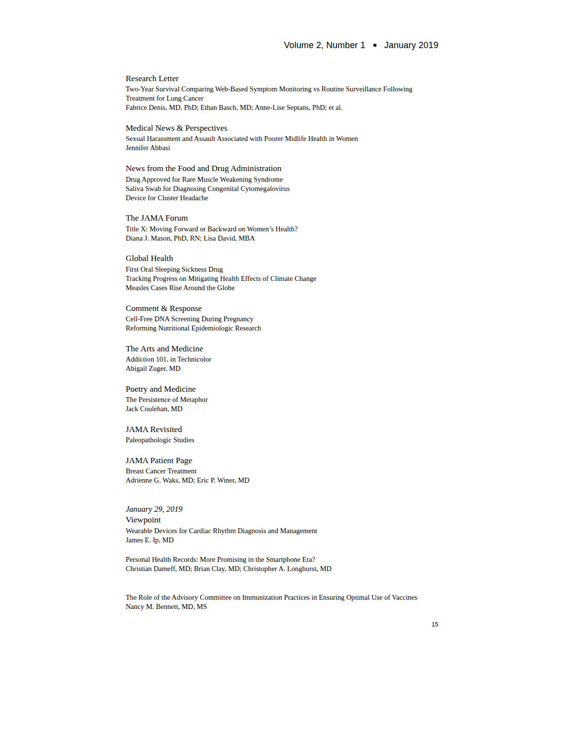Volume 2, Number 1 ■ January 2019
Research Letter
Two-Year Survival Comparing Web-Based Symptom Monitoring vs Routine Surveillance Following Treatment for Lung Cancer
Fabrice Denis, MD, PhD; Ethan Basch, MD; Anne-Lise Septans, PhD; et al.
Medical News & Perspectives
Sexual Harassment and Assault Associated with Poorer Midlife Health in Women
Jennifer Abbasi
News from the Food and Drug Administration
Drug Approved for Rare Muscle Weakening Syndrome
Saliva Swab for Diagnosing Congenital Cytomegalovirus
Device for Cluster Headache
The JAMA Forum
Title X: Moving Forward or Backward on Women’s Health?
Diana J. Mason, PhD, RN; Lisa David, MBA
Global Health
First Oral Sleeping Sickness Drug
Tracking Progress on Mitigating Health Effects of Climate Change
Measles Cases Rise Around the Globe
Comment & Response
Cell-Free DNA Screening During Pregnancy
Reforming Nutritional Epidemiologic Research
The Arts and Medicine
Addiction 101, in Technicolor
Abigail Zuger, MD
Poetry and Medicine
The Persistence of Metaphor
Jack Coulehan, MD
JAMA Revisited
Paleopathologic Studies
JAMA Patient Page
Breast Cancer Treatment
Adrienne G. Waks, MD; Eric P. Winer, MD
January 29, 2019
Viewpoint
Wearable Devices for Cardiac Rhythm Diagnosis and Management
James E. Ip, MD
Personal Health Records: More Promising in the Smartphone Era?
Christian Dameff, MD; Brian Clay, MD; Christopher A. Longhurst, MD
The Role of the Advisory Committee on Immunization Practices in Ensuring Optimal Use of Vaccines
Nancy M. Bennett, MD, MS
15